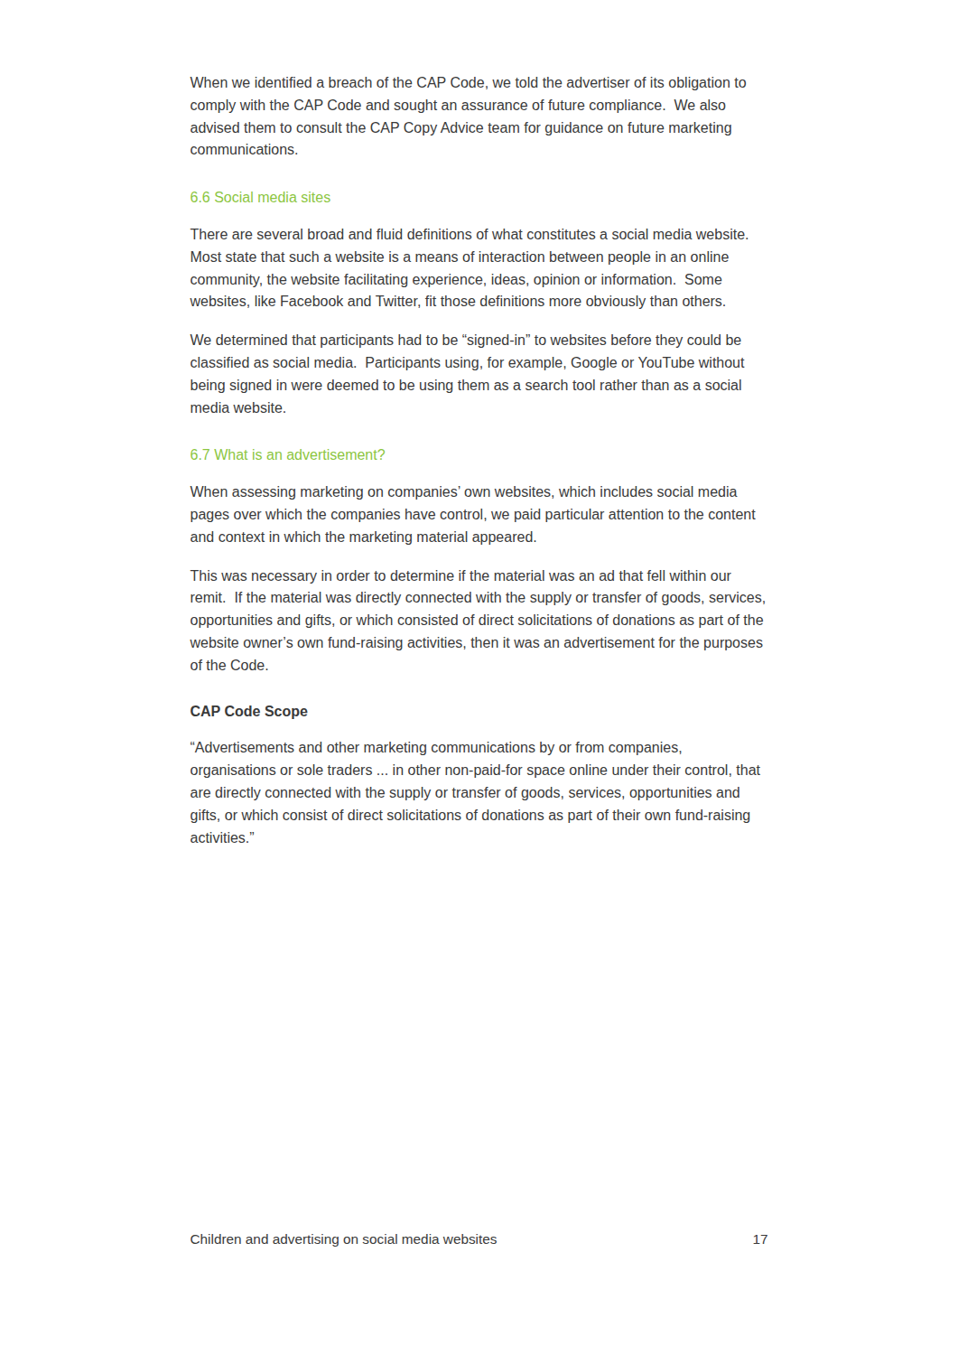When we identified a breach of the CAP Code, we told the advertiser of its obligation to comply with the CAP Code and sought an assurance of future compliance. We also advised them to consult the CAP Copy Advice team for guidance on future marketing communications.
6.6 Social media sites
There are several broad and fluid definitions of what constitutes a social media website. Most state that such a website is a means of interaction between people in an online community, the website facilitating experience, ideas, opinion or information. Some websites, like Facebook and Twitter, fit those definitions more obviously than others.
We determined that participants had to be “signed-in” to websites before they could be classified as social media. Participants using, for example, Google or YouTube without being signed in were deemed to be using them as a search tool rather than as a social media website.
6.7 What is an advertisement?
When assessing marketing on companies’ own websites, which includes social media pages over which the companies have control, we paid particular attention to the content and context in which the marketing material appeared.
This was necessary in order to determine if the material was an ad that fell within our remit. If the material was directly connected with the supply or transfer of goods, services, opportunities and gifts, or which consisted of direct solicitations of donations as part of the website owner’s own fund-raising activities, then it was an advertisement for the purposes of the Code.
CAP Code Scope
“Advertisements and other marketing communications by or from companies, organisations or sole traders ... in other non-paid-for space online under their control, that are directly connected with the supply or transfer of goods, services, opportunities and gifts, or which consist of direct solicitations of donations as part of their own fund-raising activities.”
Children and advertising on social media websites 17